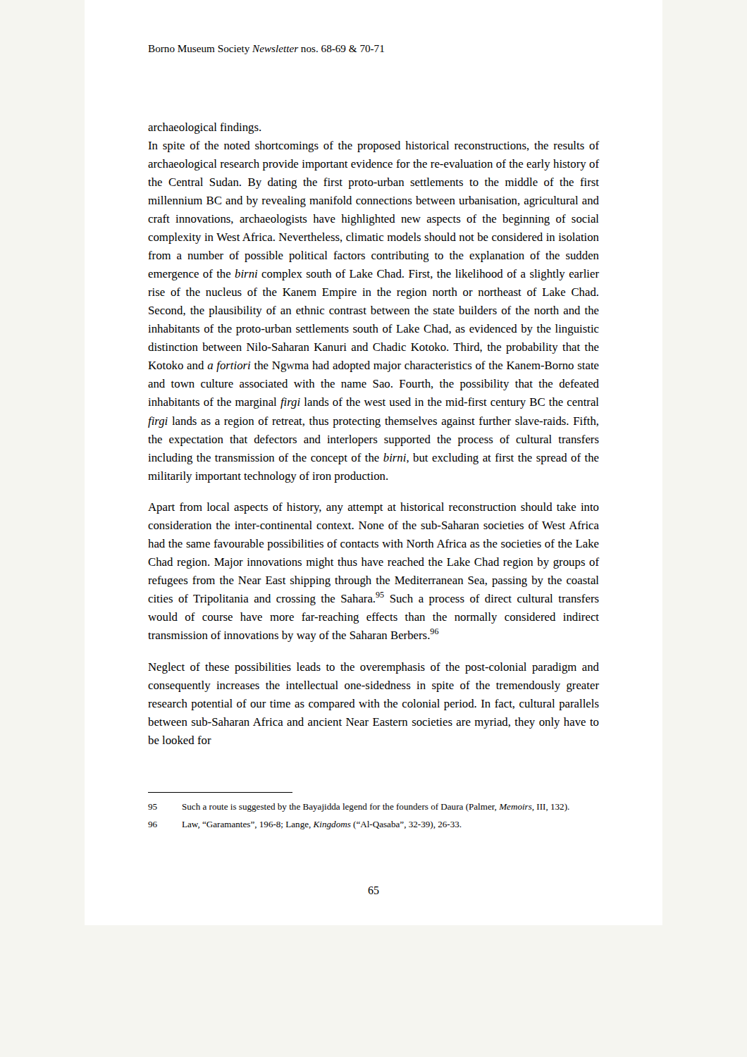Borno Museum Society Newsletter nos. 68-69 & 70-71
archaeological findings.
In spite of the noted shortcomings of the proposed historical reconstructions, the results of archaeological research provide important evidence for the re-evaluation of the early history of the Central Sudan. By dating the first proto-urban settlements to the middle of the first millennium BC and by revealing manifold connections between urbanisation, agricultural and craft innovations, archaeologists have highlighted new aspects of the beginning of social complexity in West Africa. Nevertheless, climatic models should not be considered in isolation from a number of possible political factors contributing to the explanation of the sudden emergence of the birni complex south of Lake Chad. First, the likelihood of a slightly earlier rise of the nucleus of the Kanem Empire in the region north or northeast of Lake Chad. Second, the plausibility of an ethnic contrast between the state builders of the north and the inhabitants of the proto-urban settlements south of Lake Chad, as evidenced by the linguistic distinction between Nilo-Saharan Kanuri and Chadic Kotoko. Third, the probability that the Kotoko and a fortiori the Ngwma had adopted major characteristics of the Kanem-Borno state and town culture associated with the name Sao. Fourth, the possibility that the defeated inhabitants of the marginal firgi lands of the west used in the mid-first century BC the central firgi lands as a region of retreat, thus protecting themselves against further slave-raids. Fifth, the expectation that defectors and interlopers supported the process of cultural transfers including the transmission of the concept of the birni, but excluding at first the spread of the militarily important technology of iron production.
Apart from local aspects of history, any attempt at historical reconstruction should take into consideration the inter-continental context. None of the sub-Saharan societies of West Africa had the same favourable possibilities of contacts with North Africa as the societies of the Lake Chad region. Major innovations might thus have reached the Lake Chad region by groups of refugees from the Near East shipping through the Mediterranean Sea, passing by the coastal cities of Tripolitania and crossing the Sahara.95 Such a process of direct cultural transfers would of course have more far-reaching effects than the normally considered indirect transmission of innovations by way of the Saharan Berbers.96
Neglect of these possibilities leads to the overemphasis of the post-colonial paradigm and consequently increases the intellectual one-sidedness in spite of the tremendously greater research potential of our time as compared with the colonial period. In fact, cultural parallels between sub-Saharan Africa and ancient Near Eastern societies are myriad, they only have to be looked for
| 95 | Such a route is suggested by the Bayajidda legend for the founders of Daura (Palmer, Memoirs , III, 132). |
| 96 | Law, “Garamantes”, 196-8; Lange, Kingdoms (“Al-Qasaba”, 32-39), 26-33. |
65